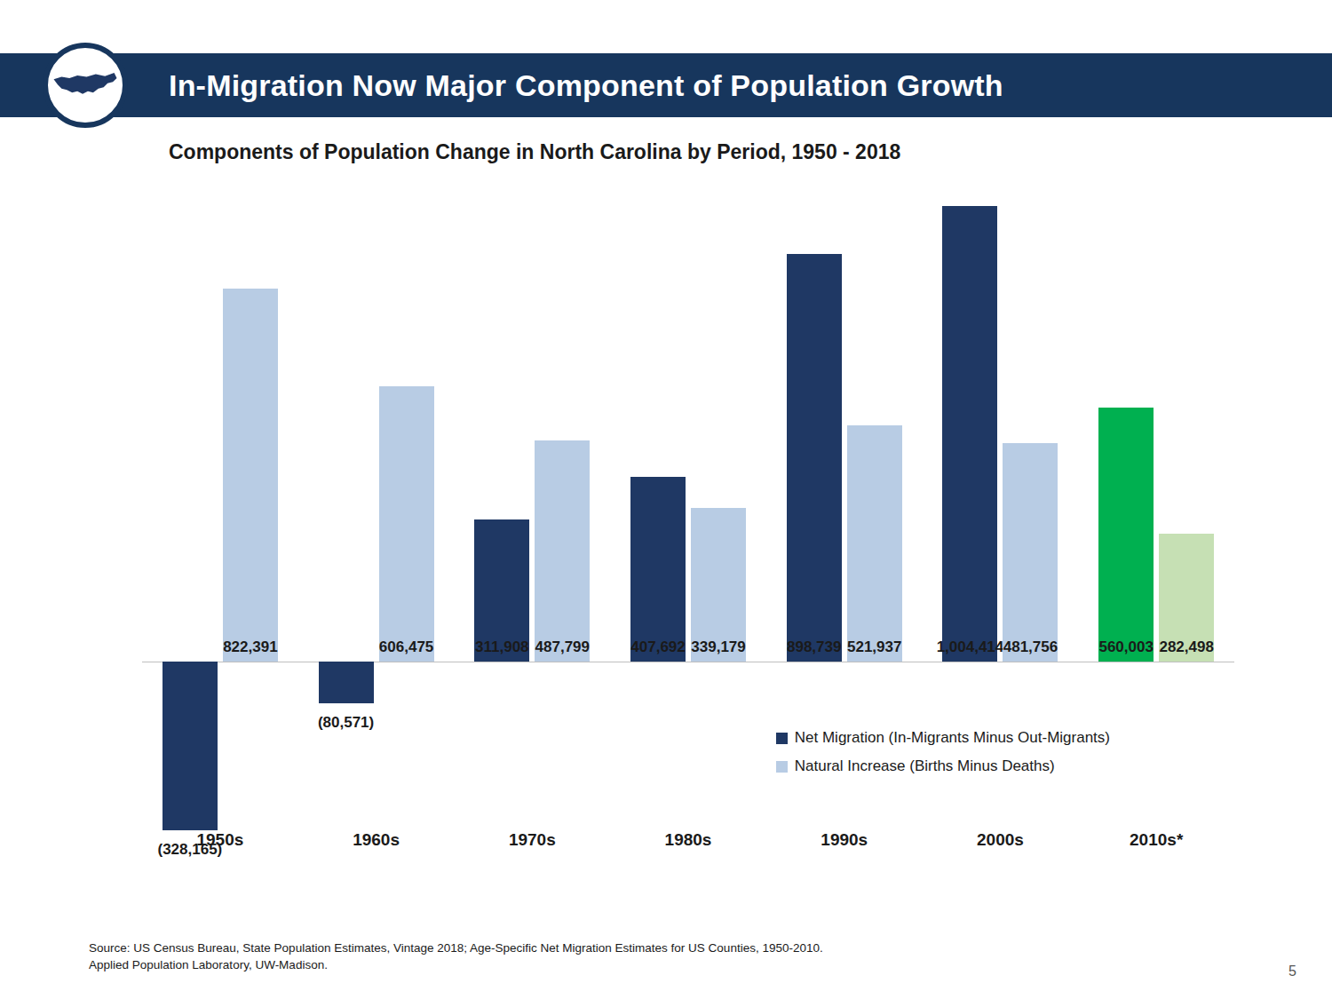In-Migration Now Major Component of Population Growth
Components of Population Change in North Carolina by Period, 1950 - 2018
(328,165)
822,391
(80,571)
606,475
311,908
487,799
407,692
339,179
898,739
521,937
1,004,414
481,756
560,003
282,498
1950s
1960s
1970s
1980s
1990s
2000s
2010s*
Net Migration (In-Migrants Minus Out-Migrants)
Natural Increase (Births Minus Deaths)
Source: US Census Bureau, State Population Estimates, Vintage 2018; Age-Specific Net Migration Estimates for US Counties, 1950-2010.
Applied Population Laboratory, UW-Madison.
5